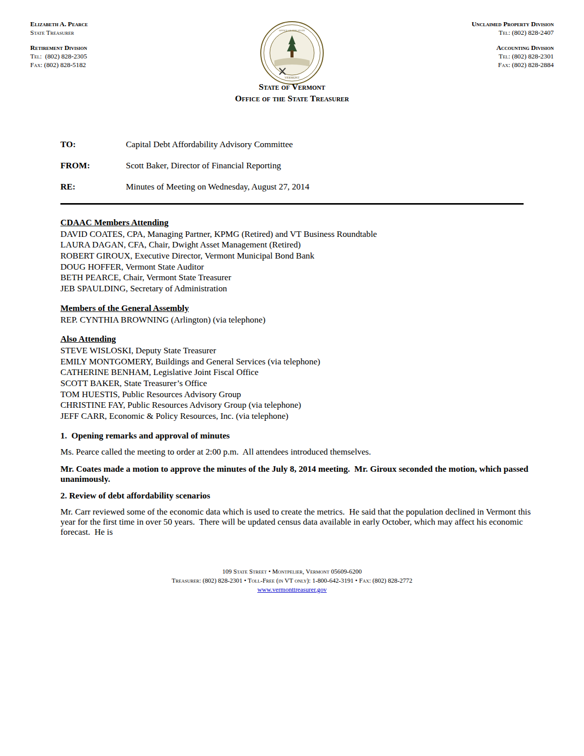Elizabeth A. Pearce
State Treasurer
Retirement Division
Tel: (802) 828-2305
Fax: (802) 828-5182
Unclaimed Property Division
Tel: (802) 828-2407
Accounting Division
Tel: (802) 828-2301
Fax: (802) 828-2884
OFFICE OF THE STATE VERMONT
State of Vermont
Office of the State Treasurer
TO:
Capital Debt Affordability Advisory Committee
FROM:
Scott Baker, Director of Financial Reporting
RE:
Minutes of Meeting on Wednesday, August 27, 2014
CDAAC Members Attending
DAVID COATES, CPA, Managing Partner, KPMG (Retired) and VT Business Roundtable
LAURA DAGAN, CFA, Chair, Dwight Asset Management (Retired)
ROBERT GIROUX, Executive Director, Vermont Municipal Bond Bank
DOUG HOFFER, Vermont State Auditor
BETH PEARCE, Chair, Vermont State Treasurer
JEB SPAULDING, Secretary of Administration
Members of the General Assembly
REP. CYNTHIA BROWNING (Arlington) (via telephone)
Also Attending
STEVE WISLOSKI, Deputy State Treasurer
EMILY MONTGOMERY, Buildings and General Services (via telephone)
CATHERINE BENHAM, Legislative Joint Fiscal Office
SCOTT BAKER, State Treasurer’s Office
TOM HUESTIS, Public Resources Advisory Group
CHRISTINE FAY, Public Resources Advisory Group (via telephone)
JEFF CARR, Economic & Policy Resources, Inc. (via telephone)
1. Opening remarks and approval of minutes
Ms. Pearce called the meeting to order at 2:00 p.m. All attendees introduced themselves.
Mr. Coates made a motion to approve the minutes of the July 8, 2014 meeting. Mr. Giroux seconded the motion, which passed unanimously.
2. Review of debt affordability scenarios
Mr. Carr reviewed some of the economic data which is used to create the metrics. He said that the population declined in Vermont this year for the first time in over 50 years. There will be updated census data available in early October, which may affect his economic forecast. He is
109 State Street • Montpelier, Vermont 05609-6200
Treasurer: (802) 828-2301 • Toll-Free (in VT only): 1-800-642-3191 • Fax: (802) 828-2772
www.vermonttreasurer.gov